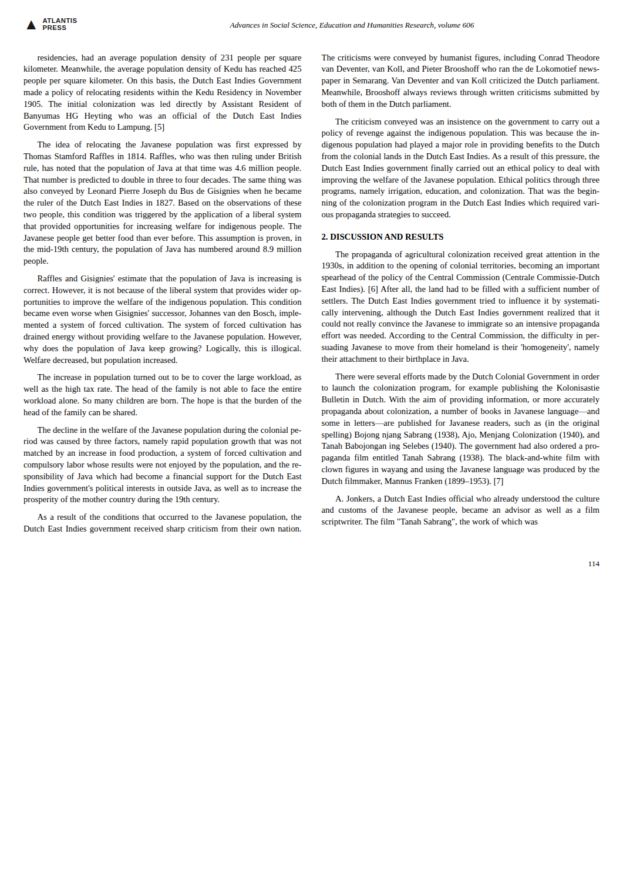▲ ATLANTIS
PRESS
Advances in Social Science, Education and Humanities Research, volume 606
residencies, had an average population density of 231 people per square kilometer. Meanwhile, the average population density of Kedu has reached 425 people per square kilometer. On this basis, the Dutch East Indies Government made a policy of relocating residents within the Kedu Residency in November 1905. The initial colonization was led directly by Assistant Resident of Banyumas HG Heyting who was an official of the Dutch East Indies Government from Kedu to Lampung. [5]
The idea of relocating the Javanese population was first expressed by Thomas Stamford Raffles in 1814. Raffles, who was then ruling under British rule, has noted that the population of Java at that time was 4.6 million people. That number is predicted to double in three to four decades. The same thing was also conveyed by Leonard Pierre Joseph du Bus de Gisignies when he became the ruler of the Dutch East Indies in 1827. Based on the observations of these two people, this condition was triggered by the application of a liberal system that provided opportunities for increasing welfare for indigenous people. The Javanese people get better food than ever before. This assumption is proven, in the mid-19th century, the population of Java has numbered around 8.9 million people.
Raffles and Gisignies' estimate that the population of Java is increasing is correct. However, it is not because of the liberal system that provides wider opportunities to improve the welfare of the indigenous population. This condition became even worse when Gisignies' successor, Johannes van den Bosch, implemented a system of forced cultivation. The system of forced cultivation has drained energy without providing welfare to the Javanese population. However, why does the population of Java keep growing? Logically, this is illogical. Welfare decreased, but population increased.
The increase in population turned out to be to cover the large workload, as well as the high tax rate. The head of the family is not able to face the entire workload alone. So many children are born. The hope is that the burden of the head of the family can be shared.
The decline in the welfare of the Javanese population during the colonial period was caused by three factors, namely rapid population growth that was not matched by an increase in food production, a system of forced cultivation and compulsory labor whose results were not enjoyed by the population, and the responsibility of Java which had become a financial support for the Dutch East Indies government's political interests in outside Java, as well as to increase the prosperity of the mother country during the 19th century.
As a result of the conditions that occurred to the Javanese population, the Dutch East Indies government received sharp criticism from their own nation. The criticisms were conveyed by humanist figures, including Conrad Theodore van Deventer, van Koll, and Pieter Brooshoff who ran the de Lokomotief newspaper in Semarang. Van Deventer and van Koll criticized the Dutch parliament. Meanwhile, Brooshoff always reviews through written criticisms submitted by both of them in the Dutch parliament.
The criticism conveyed was an insistence on the government to carry out a policy of revenge against the indigenous population. This was because the indigenous population had played a major role in providing benefits to the Dutch from the colonial lands in the Dutch East Indies. As a result of this pressure, the Dutch East Indies government finally carried out an ethical policy to deal with improving the welfare of the Javanese population. Ethical politics through three programs, namely irrigation, education, and colonization. That was the beginning of the colonization program in the Dutch East Indies which required various propaganda strategies to succeed.
2. DISCUSSION AND RESULTS
The propaganda of agricultural colonization received great attention in the 1930s, in addition to the opening of colonial territories, becoming an important spearhead of the policy of the Central Commission (Centrale Commissie-Dutch East Indies). [6] After all, the land had to be filled with a sufficient number of settlers. The Dutch East Indies government tried to influence it by systematically intervening, although the Dutch East Indies government realized that it could not really convince the Javanese to immigrate so an intensive propaganda effort was needed. According to the Central Commission, the difficulty in persuading Javanese to move from their homeland is their 'homogeneity', namely their attachment to their birthplace in Java.
There were several efforts made by the Dutch Colonial Government in order to launch the colonization program, for example publishing the Kolonisastie Bulletin in Dutch. With the aim of providing information, or more accurately propaganda about colonization, a number of books in Javanese language—and some in letters—are published for Javanese readers, such as (in the original spelling) Bojong njang Sabrang (1938), Ajo, Menjang Colonization (1940), and Tanah Babojongan ing Selebes (1940). The government had also ordered a propaganda film entitled Tanah Sabrang (1938). The black-and-white film with clown figures in wayang and using the Javanese language was produced by the Dutch filmmaker, Mannus Franken (1899–1953). [7]
A. Jonkers, a Dutch East Indies official who already understood the culture and customs of the Javanese people, became an advisor as well as a film scriptwriter. The film "Tanah Sabrang", the work of which was
114